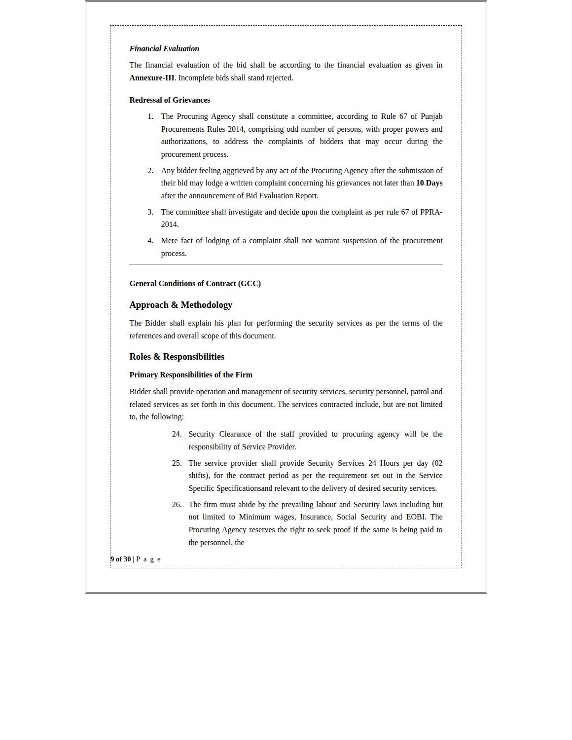Financial Evaluation
The financial evaluation of the bid shall be according to the financial evaluation as given in Annexure-III. Incomplete bids shall stand rejected.
Redressal of Grievances
The Procuring Agency shall constitute a committee, according to Rule 67 of Punjab Procurements Rules 2014, comprising odd number of persons, with proper powers and authorizations, to address the complaints of bidders that may occur during the procurement process.
Any bidder feeling aggrieved by any act of the Procuring Agency after the submission of their bid may lodge a written complaint concerning his grievances not later than 10 Days after the announcement of Bid Evaluation Report.
The committee shall investigate and decide upon the complaint as per rule 67 of PPRA-2014.
Mere fact of lodging of a complaint shall not warrant suspension of the procurement process.
General Conditions of Contract (GCC)
Approach & Methodology
The Bidder shall explain his plan for performing the security services as per the terms of the references and overall scope of this document.
Roles & Responsibilities
Primary Responsibilities of the Firm
Bidder shall provide operation and management of security services, security personnel, patrol and related services as set forth in this document. The services contracted include, but are not limited to, the following:
Security Clearance of the staff provided to procuring agency will be the responsibility of Service Provider.
The service provider shall provide Security Services 24 Hours per day (02 shifts), for the contract period as per the requirement set out in the Service Specific Specificationsand relevant to the delivery of desired security services.
The firm must abide by the prevailing labour and Security laws including but not limited to Minimum wages, Insurance, Social Security and EOBI. The Procuring Agency reserves the right to seek proof if the same is being paid to the personnel, the
9 of 30 | P a g e